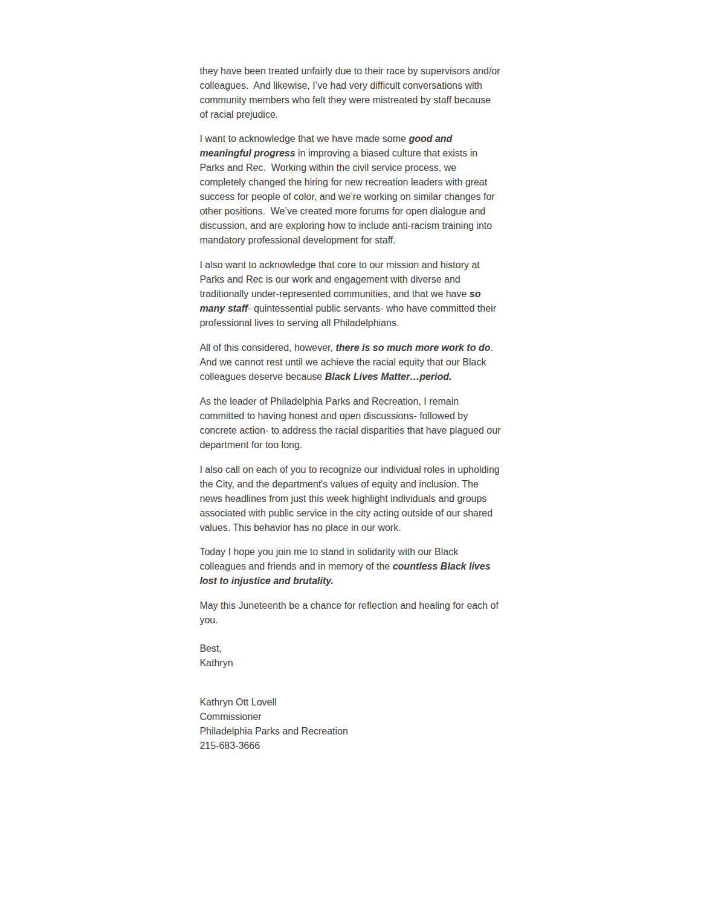they have been treated unfairly due to their race by supervisors and/or colleagues. And likewise, I’ve had very difficult conversations with community members who felt they were mistreated by staff because of racial prejudice.
I want to acknowledge that we have made some good and meaningful progress in improving a biased culture that exists in Parks and Rec. Working within the civil service process, we completely changed the hiring for new recreation leaders with great success for people of color, and we’re working on similar changes for other positions. We’ve created more forums for open dialogue and discussion, and are exploring how to include anti-racism training into mandatory professional development for staff.
I also want to acknowledge that core to our mission and history at Parks and Rec is our work and engagement with diverse and traditionally under-represented communities, and that we have so many staff- quintessential public servants- who have committed their professional lives to serving all Philadelphians.
All of this considered, however, there is so much more work to do. And we cannot rest until we achieve the racial equity that our Black colleagues deserve because Black Lives Matter…period.
As the leader of Philadelphia Parks and Recreation, I remain committed to having honest and open discussions- followed by concrete action- to address the racial disparities that have plagued our department for too long.
I also call on each of you to recognize our individual roles in upholding the City, and the department's values of equity and inclusion. The news headlines from just this week highlight individuals and groups associated with public service in the city acting outside of our shared values. This behavior has no place in our work.
Today I hope you join me to stand in solidarity with our Black colleagues and friends and in memory of the countless Black lives lost to injustice and brutality.
May this Juneteenth be a chance for reflection and healing for each of you.
Best,
Kathryn
Kathryn Ott Lovell
Commissioner
Philadelphia Parks and Recreation
215-683-3666